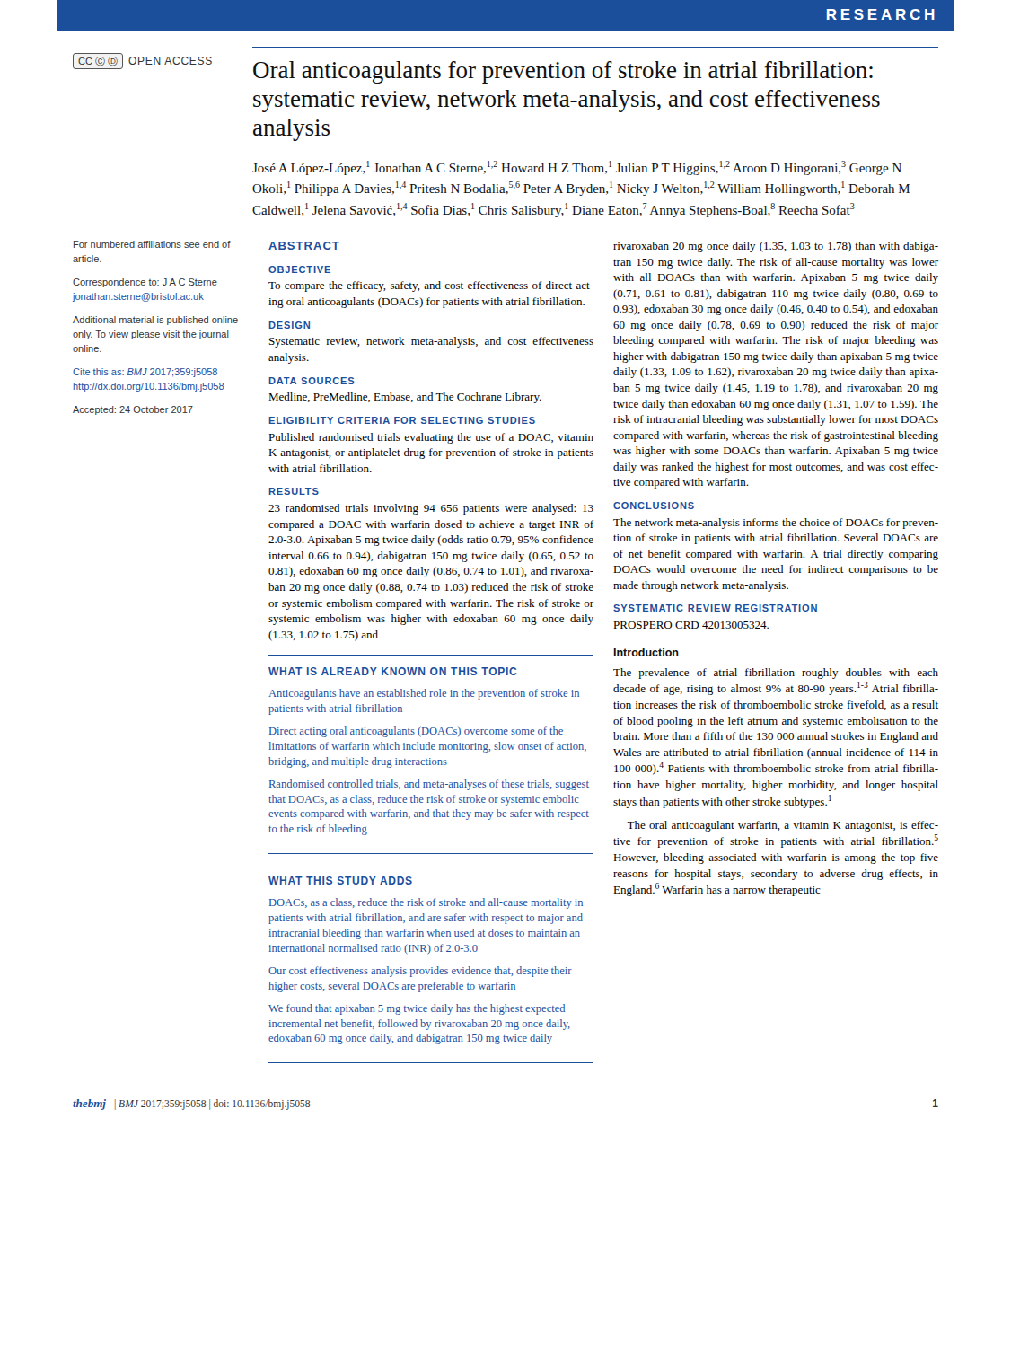Research
CC Ⓒ ⒹOPEN ACCESS
Oral anticoagulants for prevention of stroke in atrial fibrillation: systematic review, network meta-analysis, and cost effectiveness analysis
José A López-López,1 Jonathan A C Sterne,1,2 Howard H Z Thom,1 Julian P T Higgins,1,2 Aroon D Hingorani,3 George N Okoli,1 Philippa A Davies,1,4 Pritesh N Bodalia,5,6 Peter A Bryden,1 Nicky J Welton,1,2 William Hollingworth,1 Deborah M Caldwell,1 Jelena Savović,1,4 Sofia Dias,1 Chris Salisbury,1 Diane Eaton,7 Annya Stephens-Boal,8 Reecha Sofat3
For numbered affiliations see end of article.
Correspondence to: J A C Sterne
jonathan.sterne@bristol.ac.uk
Additional material is published online only. To view please visit the journal online.
Cite this as: BMJ 2017;359:j5058
http://dx.doi.org/10.1136/bmj.j5058
Accepted: 24 October 2017
Abstract
Objective
To compare the efficacy, safety, and cost effectiveness of direct acting oral anticoagulants (DOACs) for patients with atrial fibrillation.
Design
Systematic review, network meta-analysis, and cost effectiveness analysis.
Data sources
Medline, PreMedline, Embase, and The Cochrane Library.
Eligibility criteria for selecting studies
Published randomised trials evaluating the use of a DOAC, vitamin K antagonist, or antiplatelet drug for prevention of stroke in patients with atrial fibrillation.
Results
23 randomised trials involving 94 656 patients were analysed: 13 compared a DOAC with warfarin dosed to achieve a target INR of 2.0-3.0. Apixaban 5 mg twice daily (odds ratio 0.79, 95% confidence interval 0.66 to 0.94), dabigatran 150 mg twice daily (0.65, 0.52 to 0.81), edoxaban 60 mg once daily (0.86, 0.74 to 1.01), and rivaroxaban 20 mg once daily (0.88, 0.74 to 1.03) reduced the risk of stroke or systemic embolism compared with warfarin. The risk of stroke or systemic embolism was higher with edoxaban 60 mg once daily (1.33, 1.02 to 1.75) and
What is already known on this topic
Anticoagulants have an established role in the prevention of stroke in patients with atrial fibrillation
Direct acting oral anticoagulants (DOACs) overcome some of the limitations of warfarin which include monitoring, slow onset of action, bridging, and multiple drug interactions
Randomised controlled trials, and meta-analyses of these trials, suggest that DOACs, as a class, reduce the risk of stroke or systemic embolic events compared with warfarin, and that they may be safer with respect to the risk of bleeding
What this study adds
DOACs, as a class, reduce the risk of stroke and all-cause mortality in patients with atrial fibrillation, and are safer with respect to major and intracranial bleeding than warfarin when used at doses to maintain an international normalised ratio (INR) of 2.0-3.0
Our cost effectiveness analysis provides evidence that, despite their higher costs, several DOACs are preferable to warfarin
We found that apixaban 5 mg twice daily has the highest expected incremental net benefit, followed by rivaroxaban 20 mg once daily, edoxaban 60 mg once daily, and dabigatran 150 mg twice daily
rivaroxaban 20 mg once daily (1.35, 1.03 to 1.78) than with dabigatran 150 mg twice daily. The risk of all-cause mortality was lower with all DOACs than with warfarin. Apixaban 5 mg twice daily (0.71, 0.61 to 0.81), dabigatran 110 mg twice daily (0.80, 0.69 to 0.93), edoxaban 30 mg once daily (0.46, 0.40 to 0.54), and edoxaban 60 mg once daily (0.78, 0.69 to 0.90) reduced the risk of major bleeding compared with warfarin. The risk of major bleeding was higher with dabigatran 150 mg twice daily than apixaban 5 mg twice daily (1.33, 1.09 to 1.62), rivaroxaban 20 mg twice daily than apixaban 5 mg twice daily (1.45, 1.19 to 1.78), and rivaroxaban 20 mg twice daily than edoxaban 60 mg once daily (1.31, 1.07 to 1.59). The risk of intracranial bleeding was substantially lower for most DOACs compared with warfarin, whereas the risk of gastrointestinal bleeding was higher with some DOACs than warfarin. Apixaban 5 mg twice daily was ranked the highest for most outcomes, and was cost effective compared with warfarin.
Conclusions
The network meta-analysis informs the choice of DOACs for prevention of stroke in patients with atrial fibrillation. Several DOACs are of net benefit compared with warfarin. A trial directly comparing DOACs would overcome the need for indirect comparisons to be made through network meta-analysis.
Systematic review registration
PROSPERO CRD 42013005324.
Introduction
The prevalence of atrial fibrillation roughly doubles with each decade of age, rising to almost 9% at 80-90 years.1-3 Atrial fibrillation increases the risk of thromboembolic stroke fivefold, as a result of blood pooling in the left atrium and systemic embolisation to the brain. More than a fifth of the 130 000 annual strokes in England and Wales are attributed to atrial fibrillation (annual incidence of 114 in 100 000).4 Patients with thromboembolic stroke from atrial fibrillation have higher mortality, higher morbidity, and longer hospital stays than patients with other stroke subtypes.1
The oral anticoagulant warfarin, a vitamin K antagonist, is effective for prevention of stroke in patients with atrial fibrillation.5 However, bleeding associated with warfarin is among the top five reasons for hospital stays, secondary to adverse drug effects, in England.6 Warfarin has a narrow therapeutic
thebmj | BMJ 2017;359:j5058 | doi: 10.1136/bmj.j5058
1